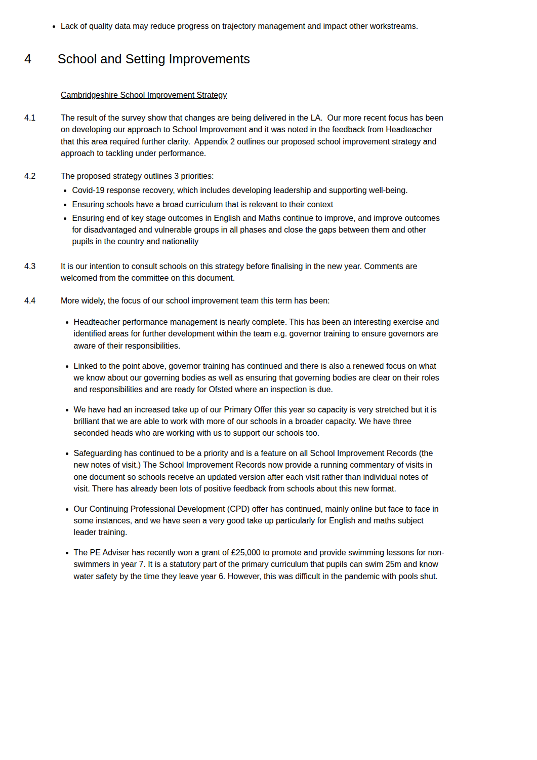Lack of quality data may reduce progress on trajectory management and impact other workstreams.
4 School and Setting Improvements
Cambridgeshire School Improvement Strategy
4.1
The result of the survey show that changes are being delivered in the LA. Our more recent focus has been on developing our approach to School Improvement and it was noted in the feedback from Headteacher that this area required further clarity. Appendix 2 outlines our proposed school improvement strategy and approach to tackling under performance.
4.2
The proposed strategy outlines 3 priorities:
Covid-19 response recovery, which includes developing leadership and supporting well-being.
Ensuring schools have a broad curriculum that is relevant to their context
Ensuring end of key stage outcomes in English and Maths continue to improve, and improve outcomes for disadvantaged and vulnerable groups in all phases and close the gaps between them and other pupils in the country and nationality
4.3
It is our intention to consult schools on this strategy before finalising in the new year. Comments are welcomed from the committee on this document.
4.4
More widely, the focus of our school improvement team this term has been:
Headteacher performance management is nearly complete. This has been an interesting exercise and identified areas for further development within the team e.g. governor training to ensure governors are aware of their responsibilities.
Linked to the point above, governor training has continued and there is also a renewed focus on what we know about our governing bodies as well as ensuring that governing bodies are clear on their roles and responsibilities and are ready for Ofsted where an inspection is due.
We have had an increased take up of our Primary Offer this year so capacity is very stretched but it is brilliant that we are able to work with more of our schools in a broader capacity. We have three seconded heads who are working with us to support our schools too.
Safeguarding has continued to be a priority and is a feature on all School Improvement Records (the new notes of visit.) The School Improvement Records now provide a running commentary of visits in one document so schools receive an updated version after each visit rather than individual notes of visit. There has already been lots of positive feedback from schools about this new format.
Our Continuing Professional Development (CPD) offer has continued, mainly online but face to face in some instances, and we have seen a very good take up particularly for English and maths subject leader training.
The PE Adviser has recently won a grant of £25,000 to promote and provide swimming lessons for non-swimmers in year 7. It is a statutory part of the primary curriculum that pupils can swim 25m and know water safety by the time they leave year 6. However, this was difficult in the pandemic with pools shut.